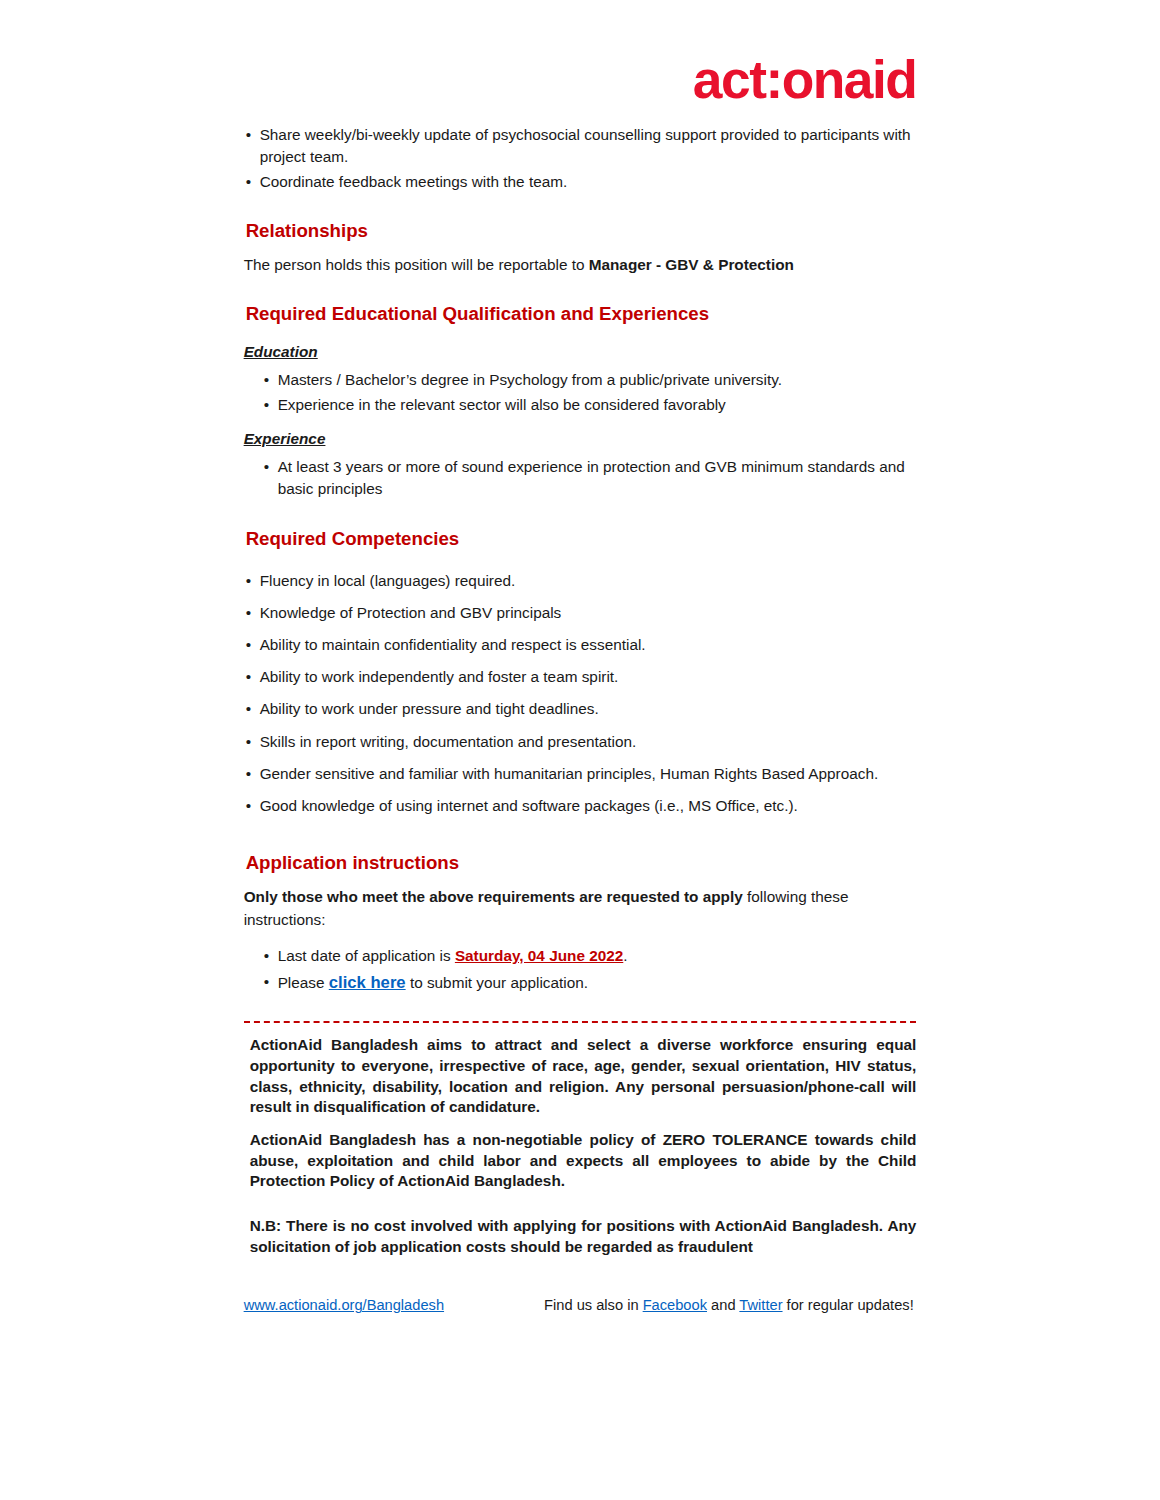act: onaid
Share weekly/bi-weekly update of psychosocial counselling support provided to participants with project team.
Coordinate feedback meetings with the team.
Relationships
The person holds this position will be reportable to Manager - GBV & Protection
Required Educational Qualification and Experiences
Education
Masters / Bachelor’s degree in Psychology from a public/private university.
Experience in the relevant sector will also be considered favorably
Experience
At least 3 years or more of sound experience in protection and GVB minimum standards and basic principles
Required Competencies
Fluency in local (languages) required.
Knowledge of Protection and GBV principals
Ability to maintain confidentiality and respect is essential.
Ability to work independently and foster a team spirit.
Ability to work under pressure and tight deadlines.
Skills in report writing, documentation and presentation.
Gender sensitive and familiar with humanitarian principles, Human Rights Based Approach.
Good knowledge of using internet and software packages (i.e., MS Office, etc.).
Application instructions
Only those who meet the above requirements are requested to apply following these instructions:
Last date of application is Saturday, 04 June 2022.
Please click here to submit your application.
ActionAid Bangladesh aims to attract and select a diverse workforce ensuring equal opportunity to everyone, irrespective of race, age, gender, sexual orientation, HIV status, class, ethnicity, disability, location and religion. Any personal persuasion/phone-call will result in disqualification of candidature.
ActionAid Bangladesh has a non-negotiable policy of ZERO TOLERANCE towards child abuse, exploitation and child labor and expects all employees to abide by the Child Protection Policy of ActionAid Bangladesh.
N.B: There is no cost involved with applying for positions with ActionAid Bangladesh. Any solicitation of job application costs should be regarded as fraudulent
www.actionaid.org/Bangladesh
Find us also in Facebook and Twitter for regular updates!